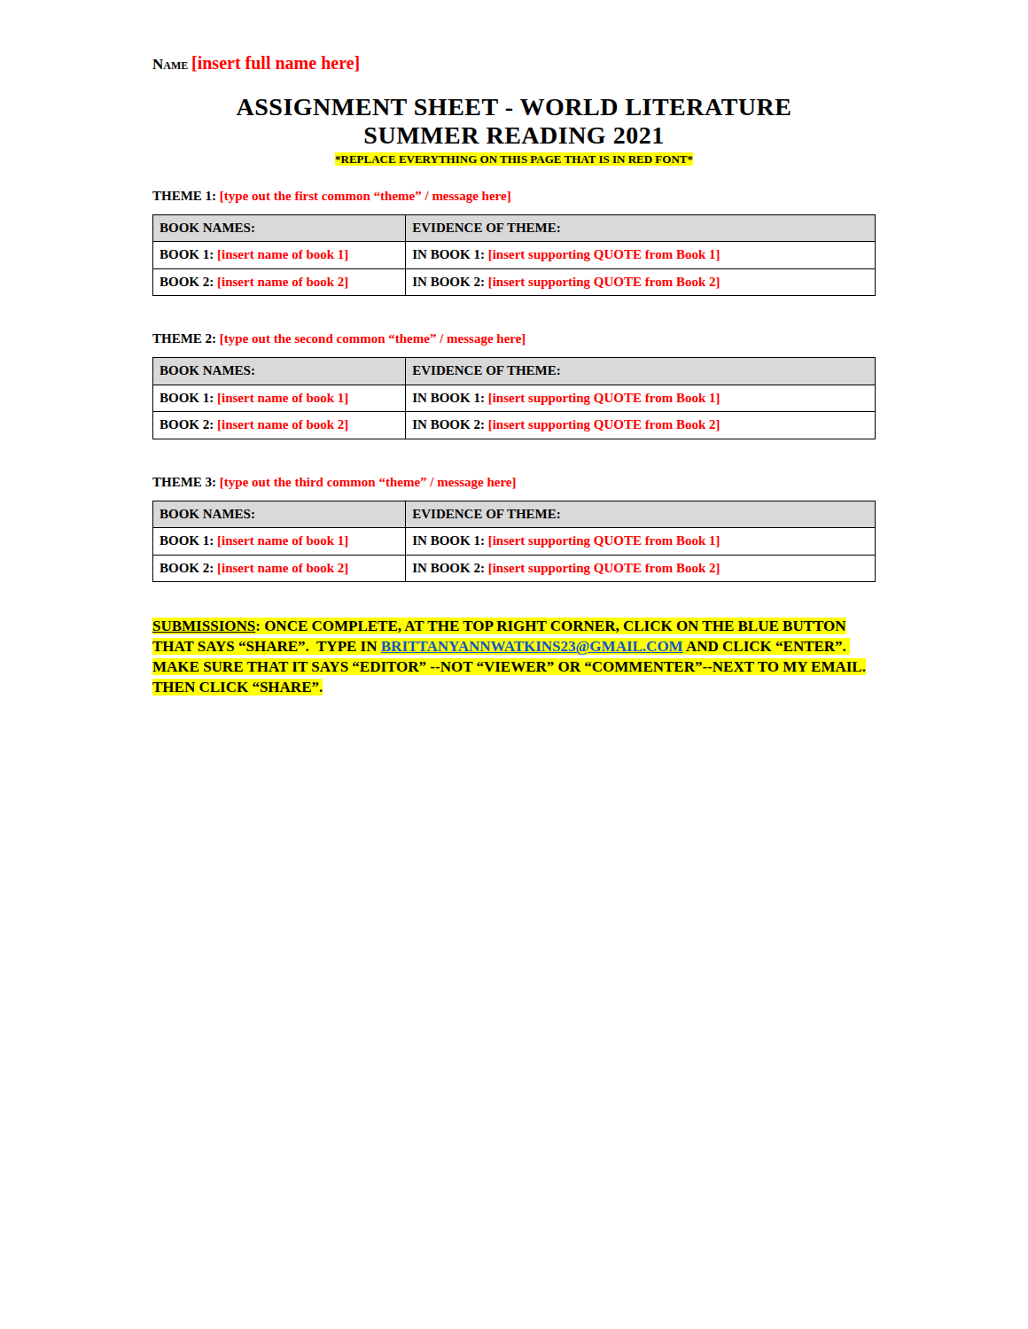Name [insert full name here]
ASSIGNMENT SHEET - WORLD LITERATURE
SUMMER READING 2021
*REPLACE EVERYTHING ON THIS PAGE THAT IS IN RED FONT*
THEME 1: [type out the first common “theme” / message here]
| BOOK NAMES: | EVIDENCE OF THEME: |
| --- | --- |
| BOOK 1: [insert name of book 1] | IN BOOK 1: [insert supporting QUOTE from Book 1] |
| BOOK 2: [insert name of book 2] | IN BOOK 2: [insert supporting QUOTE from Book 2] |
THEME 2: [type out the second common “theme” / message here]
| BOOK NAMES: | EVIDENCE OF THEME: |
| --- | --- |
| BOOK 1: [insert name of book 1] | IN BOOK 1: [insert supporting QUOTE from Book 1] |
| BOOK 2: [insert name of book 2] | IN BOOK 2: [insert supporting QUOTE from Book 2] |
THEME 3: [type out the third common “theme” / message here]
| BOOK NAMES: | EVIDENCE OF THEME: |
| --- | --- |
| BOOK 1: [insert name of book 1] | IN BOOK 1: [insert supporting QUOTE from Book 1] |
| BOOK 2: [insert name of book 2] | IN BOOK 2: [insert supporting QUOTE from Book 2] |
SUBMISSIONS: ONCE COMPLETE, AT THE TOP RIGHT CORNER, CLICK ON THE BLUE BUTTON THAT SAYS “SHARE”. TYPE IN BRITTANYANNWATKINS23@GMAIL.COM AND CLICK “ENTER”. MAKE SURE THAT IT SAYS “EDITOR” --NOT “VIEWER” OR “COMMENTER”--NEXT TO MY EMAIL. THEN CLICK “SHARE”.